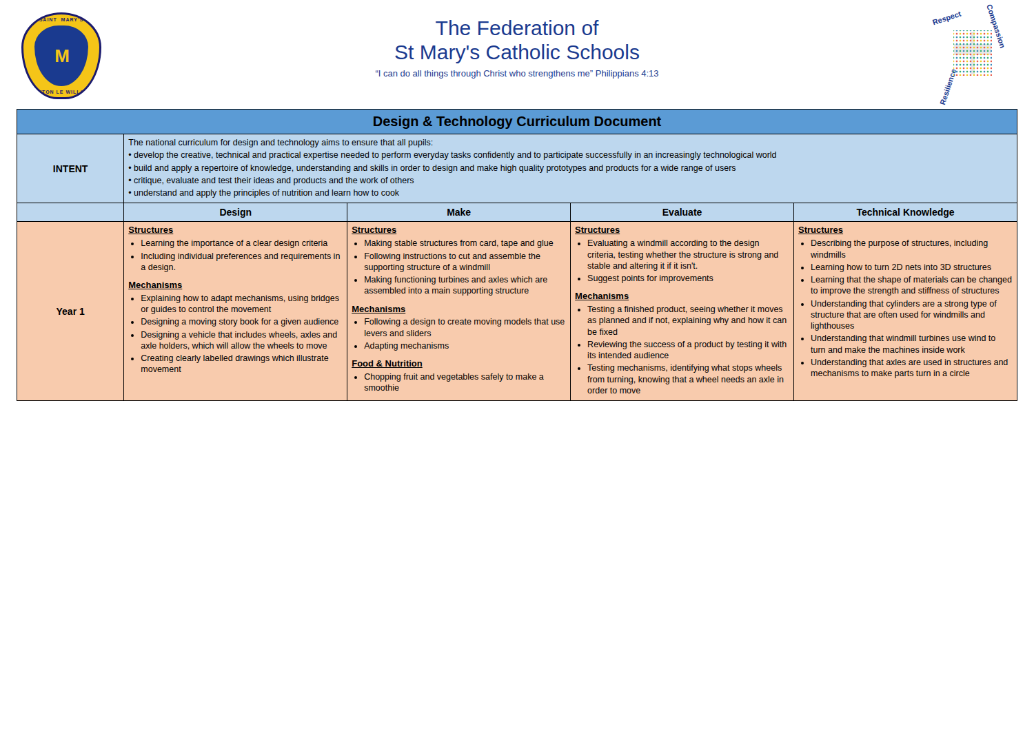SAINT MARY'S
M
NEWTON LE WILLOWS
The Federation of
St Mary's Catholic Schools
“I can do all things through Christ who strengthens me” Philippians 4:13
Respect Compassion Resilience
Design & Technology Curriculum Document
| INTENT | The national curriculum for design and technology aims to ensure that all pupils: • develop the creative, technical and practical expertise needed to perform everyday tasks confidently and to participate successfully in an increasingly technological world • build and apply a repertoire of knowledge, understanding and skills in order to design and make high quality prototypes and products for a wide range of users • critique, evaluate and test their ideas and products and the work of others • understand and apply the principles of nutrition and learn how to cook |
| | Design | Make | Evaluate | Technical Knowledge |
| Year 1 | Structures Learning the importance of a clear design criteria Including individual preferences and requirements in a design. Mechanisms Explaining how to adapt mechanisms, using bridges or guides to control the movement Designing a moving story book for a given audience Designing a vehicle that includes wheels, axles and axle holders, which will allow the wheels to move Creating clearly labelled drawings which illustrate movement | Structures Making stable structures from card, tape and glue Following instructions to cut and assemble the supporting structure of a windmill Making functioning turbines and axles which are assembled into a main supporting structure Mechanisms Following a design to create moving models that use levers and sliders Adapting mechanisms Food & Nutrition Chopping fruit and vegetables safely to make a smoothie | Structures Evaluating a windmill according to the design criteria, testing whether the structure is strong and stable and altering it if it isn't. Suggest points for improvements Mechanisms Testing a finished product, seeing whether it moves as planned and if not, explaining why and how it can be fixed Reviewing the success of a product by testing it with its intended audience Testing mechanisms, identifying what stops wheels from turning, knowing that a wheel needs an axle in order to move | Structures Describing the purpose of structures, including windmills Learning how to turn 2D nets into 3D structures Learning that the shape of materials can be changed to improve the strength and stiffness of structures Understanding that cylinders are a strong type of structure that are often used for windmills and lighthouses Understanding that windmill turbines use wind to turn and make the machines inside work Understanding that axles are used in structures and mechanisms to make parts turn in a circle |